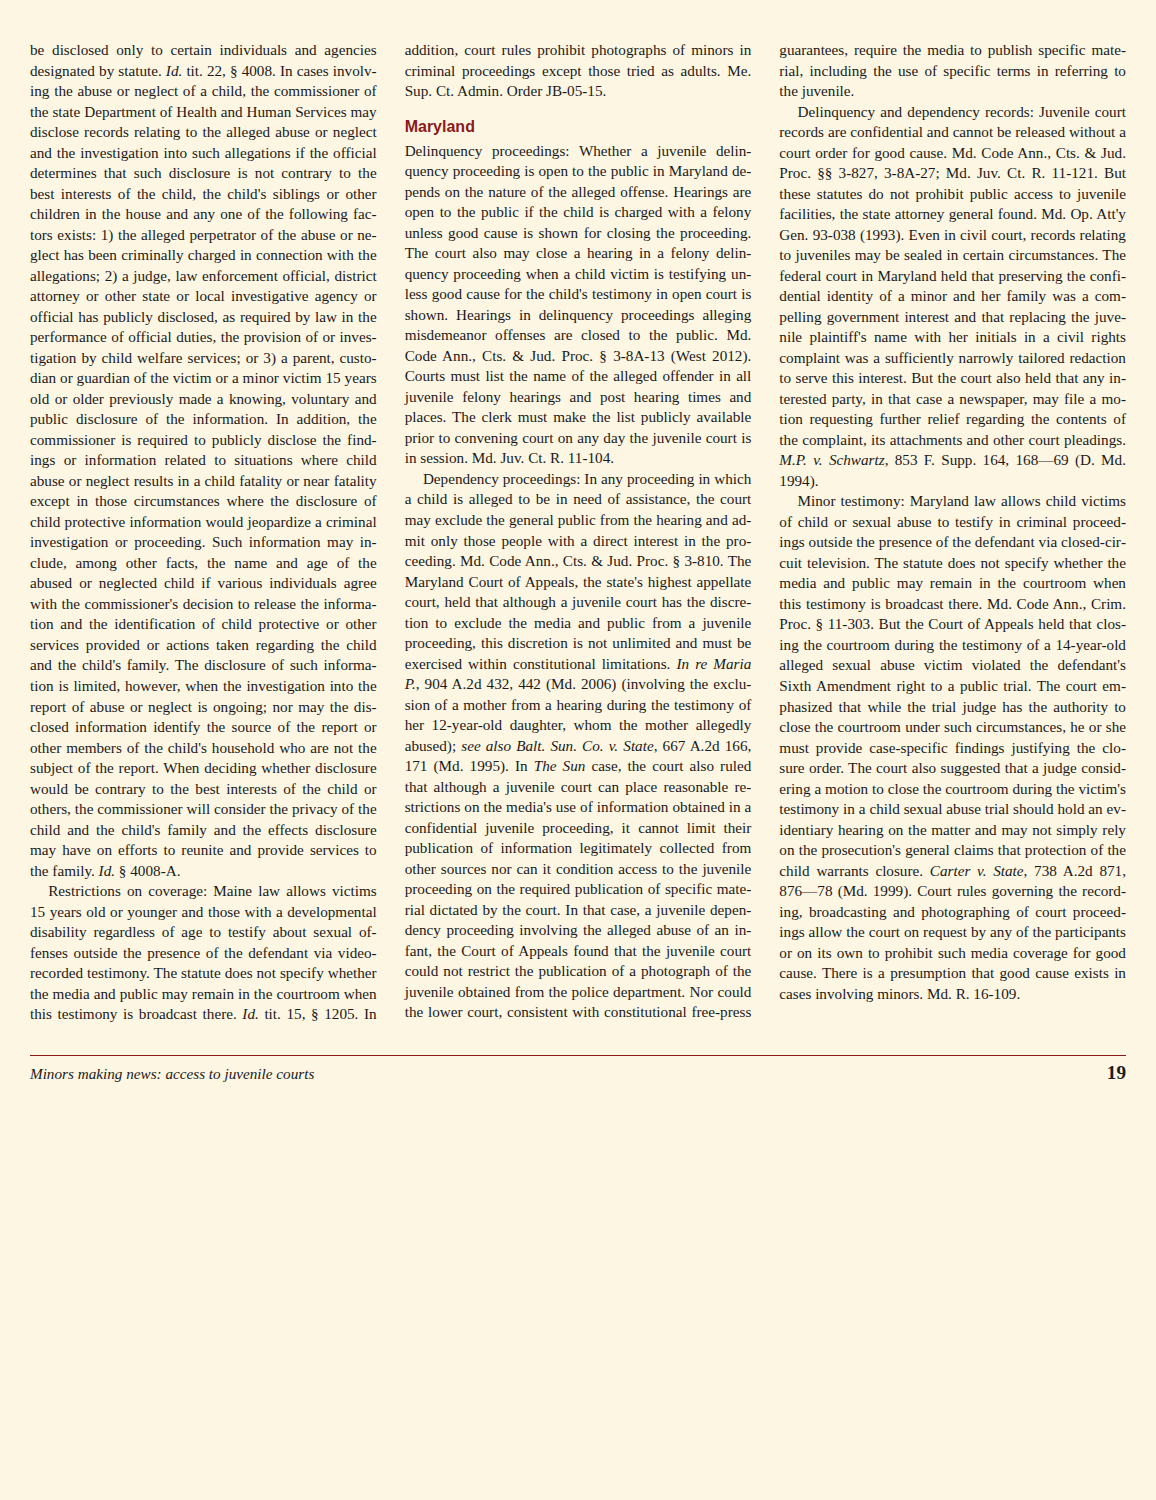be disclosed only to certain individuals and agencies designated by statute. Id. tit. 22, § 4008. In cases involving the abuse or neglect of a child, the commissioner of the state Department of Health and Human Services may disclose records relating to the alleged abuse or neglect and the investigation into such allegations if the official determines that such disclosure is not contrary to the best interests of the child, the child's siblings or other children in the house and any one of the following factors exists: 1) the alleged perpetrator of the abuse or neglect has been criminally charged in connection with the allegations; 2) a judge, law enforcement official, district attorney or other state or local investigative agency or official has publicly disclosed, as required by law in the performance of official duties, the provision of or investigation by child welfare services; or 3) a parent, custodian or guardian of the victim or a minor victim 15 years old or older previously made a knowing, voluntary and public disclosure of the information. In addition, the commissioner is required to publicly disclose the findings or information related to situations where child abuse or neglect results in a child fatality or near fatality except in those circumstances where the disclosure of child protective information would jeopardize a criminal investigation or proceeding. Such information may include, among other facts, the name and age of the abused or neglected child if various individuals agree with the commissioner's decision to release the information and the identification of child protective or other services provided or actions taken regarding the child and the child's family. The disclosure of such information is limited, however, when the investigation into the report of abuse or neglect is ongoing; nor may the disclosed information identify the source of the report or other members of the child's household who are not the subject of the report. When deciding whether disclosure would be contrary to the best interests of the child or others, the commissioner will consider the privacy of the child and the child's family and the effects disclosure may have on efforts to reunite and provide services to the family. Id. § 4008-A.
Restrictions on coverage: Maine law allows victims 15 years old or younger and those with a developmental disability regardless of age to testify about sexual offenses outside the presence of the defendant via video-recorded testimony. The statute does not specify whether the media and public may remain in the courtroom when this testimony is broadcast there. Id. tit. 15, § 1205. In addition, court rules prohibit photographs of minors in criminal proceedings except those tried as adults. Me. Sup. Ct. Admin. Order JB-05-15.
Maryland
Delinquency proceedings: Whether a juvenile delinquency proceeding is open to the public in Maryland depends on the nature of the alleged offense. Hearings are open to the public if the child is charged with a felony unless good cause is shown for closing the proceeding. The court also may close a hearing in a felony delinquency proceeding when a child victim is testifying unless good cause for the child's testimony in open court is shown. Hearings in delinquency proceedings alleging misdemeanor offenses are closed to the public. Md. Code Ann., Cts. & Jud. Proc. § 3-8A-13 (West 2012). Courts must list the name of the alleged offender in all juvenile felony hearings and post hearing times and places. The clerk must make the list publicly available prior to convening court on any day the juvenile court is in session. Md. Juv. Ct. R. 11-104.
Dependency proceedings: In any proceeding in which a child is alleged to be in need of assistance, the court may exclude the general public from the hearing and admit only those people with a direct interest in the proceeding. Md. Code Ann., Cts. & Jud. Proc. § 3-810. The Maryland Court of Appeals, the state's highest appellate court, held that although a juvenile court has the discretion to exclude the media and public from a juvenile proceeding, this discretion is not unlimited and must be exercised within constitutional limitations. In re Maria P., 904 A.2d 432, 442 (Md. 2006) (involving the exclusion of a mother from a hearing during the testimony of her 12-year-old daughter, whom the mother allegedly abused); see also Balt. Sun. Co. v. State, 667 A.2d 166, 171 (Md. 1995). In The Sun case, the court also ruled that although a juvenile court can place reasonable restrictions on the media's use of information obtained in a confidential juvenile proceeding, it cannot limit their publication of information legitimately collected from other sources nor can it condition access to the juvenile proceeding on the required publication of specific material dictated by the court. In that case, a juvenile dependency proceeding involving the alleged abuse of an infant, the Court of Appeals found that the juvenile court could not restrict the publication of a photograph of the juvenile obtained from the police department. Nor could the lower court, consistent with constitutional free-press guarantees, require the media to publish specific material, including the use of specific terms in referring to the juvenile.
Delinquency and dependency records: Juvenile court records are confidential and cannot be released without a court order for good cause. Md. Code Ann., Cts. & Jud. Proc. §§ 3-827, 3-8A-27; Md. Juv. Ct. R. 11-121. But these statutes do not prohibit public access to juvenile facilities, the state attorney general found. Md. Op. Att'y Gen. 93-038 (1993). Even in civil court, records relating to juveniles may be sealed in certain circumstances. The federal court in Maryland held that preserving the confidential identity of a minor and her family was a compelling government interest and that replacing the juvenile plaintiff's name with her initials in a civil rights complaint was a sufficiently narrowly tailored redaction to serve this interest. But the court also held that any interested party, in that case a newspaper, may file a motion requesting further relief regarding the contents of the complaint, its attachments and other court pleadings. M.P. v. Schwartz, 853 F. Supp. 164, 168—69 (D. Md. 1994).
Minor testimony: Maryland law allows child victims of child or sexual abuse to testify in criminal proceedings outside the presence of the defendant via closed-circuit television. The statute does not specify whether the media and public may remain in the courtroom when this testimony is broadcast there. Md. Code Ann., Crim. Proc. § 11-303. But the Court of Appeals held that closing the courtroom during the testimony of a 14-year-old alleged sexual abuse victim violated the defendant's Sixth Amendment right to a public trial. The court emphasized that while the trial judge has the authority to close the courtroom under such circumstances, he or she must provide case-specific findings justifying the closure order. The court also suggested that a judge considering a motion to close the courtroom during the victim's testimony in a child sexual abuse trial should hold an evidentiary hearing on the matter and may not simply rely on the prosecution's general claims that protection of the child warrants closure. Carter v. State, 738 A.2d 871, 876—78 (Md. 1999). Court rules governing the recording, broadcasting and photographing of court proceedings allow the court on request by any of the participants or on its own to prohibit such media coverage for good cause. There is a presumption that good cause exists in cases involving minors. Md. R. 16-109.
Minors making news: access to juvenile courts 19